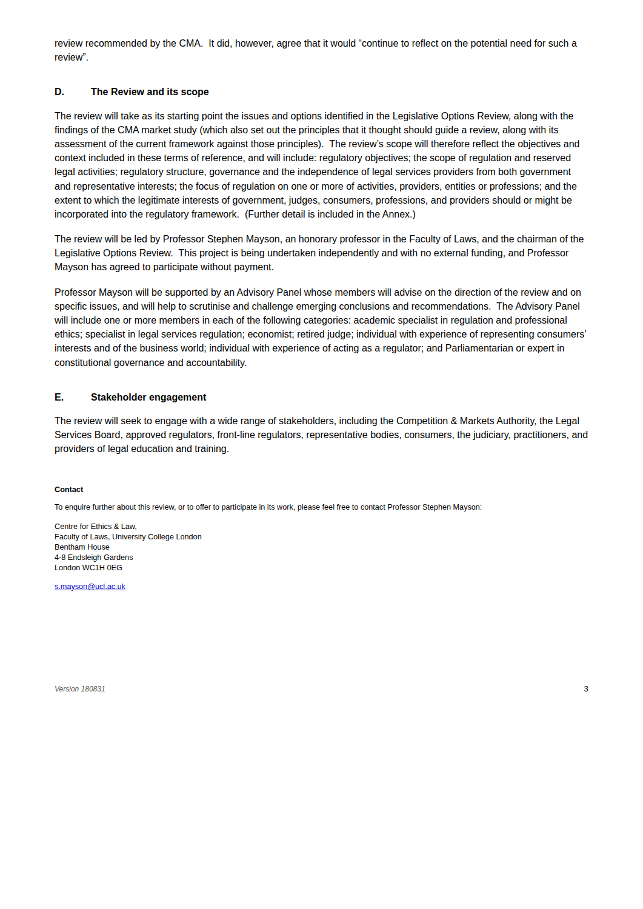review recommended by the CMA. It did, however, agree that it would “continue to reflect on the potential need for such a review”.
D. The Review and its scope
The review will take as its starting point the issues and options identified in the Legislative Options Review, along with the findings of the CMA market study (which also set out the principles that it thought should guide a review, along with its assessment of the current framework against those principles). The review’s scope will therefore reflect the objectives and context included in these terms of reference, and will include: regulatory objectives; the scope of regulation and reserved legal activities; regulatory structure, governance and the independence of legal services providers from both government and representative interests; the focus of regulation on one or more of activities, providers, entities or professions; and the extent to which the legitimate interests of government, judges, consumers, professions, and providers should or might be incorporated into the regulatory framework. (Further detail is included in the Annex.)
The review will be led by Professor Stephen Mayson, an honorary professor in the Faculty of Laws, and the chairman of the Legislative Options Review. This project is being undertaken independently and with no external funding, and Professor Mayson has agreed to participate without payment.
Professor Mayson will be supported by an Advisory Panel whose members will advise on the direction of the review and on specific issues, and will help to scrutinise and challenge emerging conclusions and recommendations. The Advisory Panel will include one or more members in each of the following categories: academic specialist in regulation and professional ethics; specialist in legal services regulation; economist; retired judge; individual with experience of representing consumers’ interests and of the business world; individual with experience of acting as a regulator; and Parliamentarian or expert in constitutional governance and accountability.
E. Stakeholder engagement
The review will seek to engage with a wide range of stakeholders, including the Competition & Markets Authority, the Legal Services Board, approved regulators, front-line regulators, representative bodies, consumers, the judiciary, practitioners, and providers of legal education and training.
Contact
To enquire further about this review, or to offer to participate in its work, please feel free to contact Professor Stephen Mayson:
Centre for Ethics & Law,
Faculty of Laws, University College London
Bentham House
4-8 Endsleigh Gardens
London WC1H 0EG
s.mayson@ucl.ac.uk
Version 180831 3